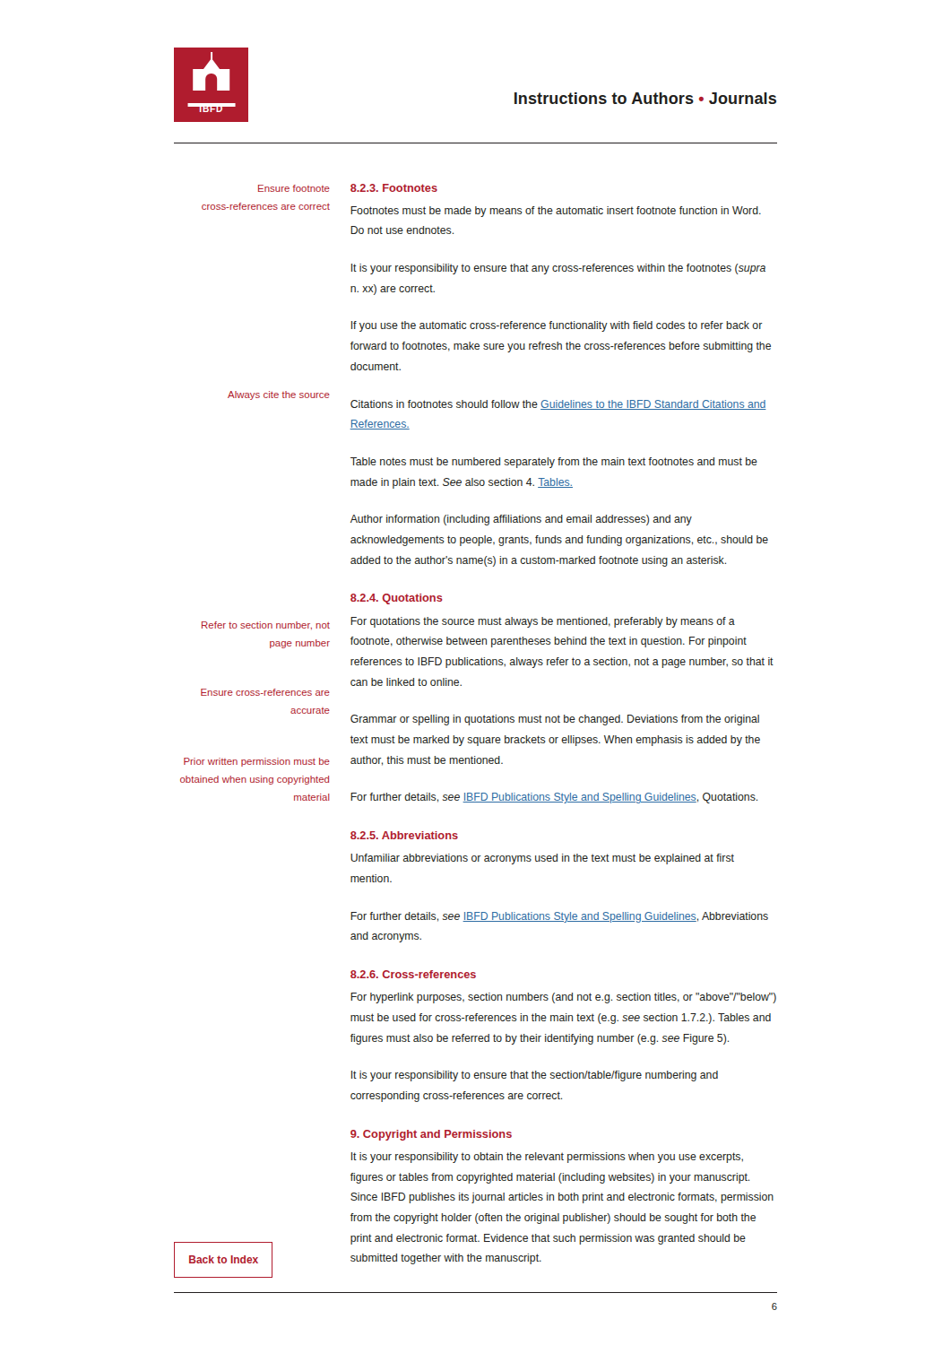IBFD
Instructions to Authors • Journals
Ensure footnote
cross-references are correct
Always cite the source
Refer to section number, not
page number
Ensure cross-references are accurate
Prior written permission must be
obtained when using copyrighted
material
8.2.3. Footnotes
Footnotes must be made by means of the automatic insert footnote function in Word. Do not use endnotes.
It is your responsibility to ensure that any cross-references within the footnotes (supra n. xx) are correct.
If you use the automatic cross-reference functionality with field codes to refer back or forward to footnotes, make sure you refresh the cross-references before submitting the document.
Citations in footnotes should follow the Guidelines to the IBFD Standard Citations and References.
Table notes must be numbered separately from the main text footnotes and must be made in plain text. See also section 4. Tables.
Author information (including affiliations and email addresses) and any acknowledgements to people, grants, funds and funding organizations, etc., should be added to the author's name(s) in a custom-marked footnote using an asterisk.
8.2.4. Quotations
For quotations the source must always be mentioned, preferably by means of a footnote, otherwise between parentheses behind the text in question. For pinpoint references to IBFD publications, always refer to a section, not a page number, so that it can be linked to online.
Grammar or spelling in quotations must not be changed. Deviations from the original text must be marked by square brackets or ellipses. When emphasis is added by the author, this must be mentioned.
For further details, see IBFD Publications Style and Spelling Guidelines, Quotations.
8.2.5. Abbreviations
Unfamiliar abbreviations or acronyms used in the text must be explained at first mention.
For further details, see IBFD Publications Style and Spelling Guidelines, Abbreviations and acronyms.
8.2.6. Cross-references
For hyperlink purposes, section numbers (and not e.g. section titles, or "above"/"below") must be used for cross-references in the main text (e.g. see section 1.7.2.). Tables and figures must also be referred to by their identifying number (e.g. see Figure 5).
It is your responsibility to ensure that the section/table/figure numbering and corresponding cross-references are correct.
9. Copyright and Permissions
It is your responsibility to obtain the relevant permissions when you use excerpts, figures or tables from copyrighted material (including websites) in your manuscript. Since IBFD publishes its journal articles in both print and electronic formats, permission from the copyright holder (often the original publisher) should be sought for both the print and electronic format. Evidence that such permission was granted should be submitted together with the manuscript.
Back to Index
6